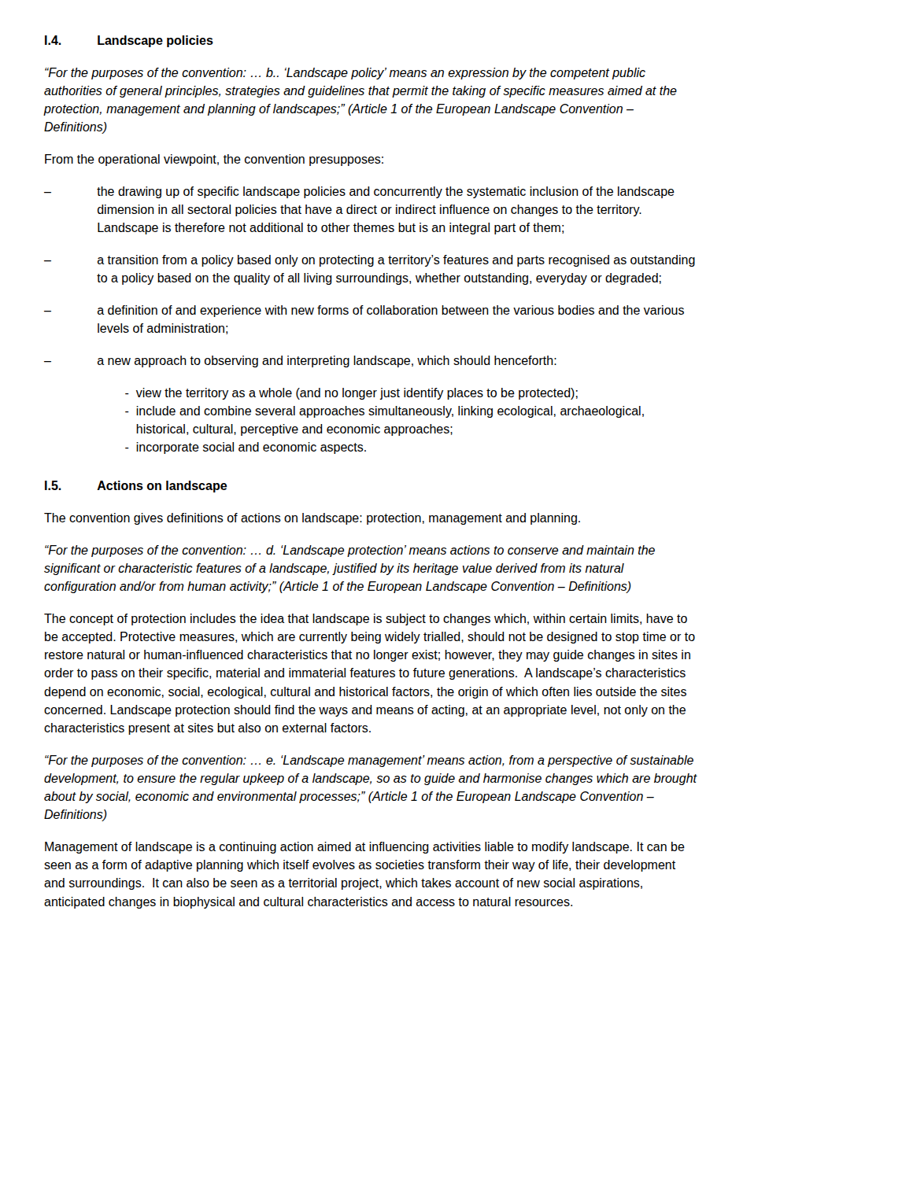I.4. Landscape policies
“For the purposes of the convention: … b.. ‘Landscape policy’ means an expression by the competent public authorities of general principles, strategies and guidelines that permit the taking of specific measures aimed at the protection, management and planning of landscapes;” (Article 1 of the European Landscape Convention – Definitions)
From the operational viewpoint, the convention presupposes:
the drawing up of specific landscape policies and concurrently the systematic inclusion of the landscape dimension in all sectoral policies that have a direct or indirect influence on changes to the territory. Landscape is therefore not additional to other themes but is an integral part of them;
a transition from a policy based only on protecting a territory’s features and parts recognised as outstanding to a policy based on the quality of all living surroundings, whether outstanding, everyday or degraded;
a definition of and experience with new forms of collaboration between the various bodies and the various levels of administration;
a new approach to observing and interpreting landscape, which should henceforth:
view the territory as a whole (and no longer just identify places to be protected);
include and combine several approaches simultaneously, linking ecological, archaeological, historical, cultural, perceptive and economic approaches;
incorporate social and economic aspects.
I.5. Actions on landscape
The convention gives definitions of actions on landscape: protection, management and planning.
“For the purposes of the convention: … d. ‘Landscape protection’ means actions to conserve and maintain the significant or characteristic features of a landscape, justified by its heritage value derived from its natural configuration and/or from human activity;” (Article 1 of the European Landscape Convention – Definitions)
The concept of protection includes the idea that landscape is subject to changes which, within certain limits, have to be accepted. Protective measures, which are currently being widely trialled, should not be designed to stop time or to restore natural or human-influenced characteristics that no longer exist; however, they may guide changes in sites in order to pass on their specific, material and immaterial features to future generations. A landscape’s characteristics depend on economic, social, ecological, cultural and historical factors, the origin of which often lies outside the sites concerned. Landscape protection should find the ways and means of acting, at an appropriate level, not only on the characteristics present at sites but also on external factors.
“For the purposes of the convention: … e. ‘Landscape management’ means action, from a perspective of sustainable development, to ensure the regular upkeep of a landscape, so as to guide and harmonise changes which are brought about by social, economic and environmental processes;” (Article 1 of the European Landscape Convention – Definitions)
Management of landscape is a continuing action aimed at influencing activities liable to modify landscape. It can be seen as a form of adaptive planning which itself evolves as societies transform their way of life, their development and surroundings. It can also be seen as a territorial project, which takes account of new social aspirations, anticipated changes in biophysical and cultural characteristics and access to natural resources.